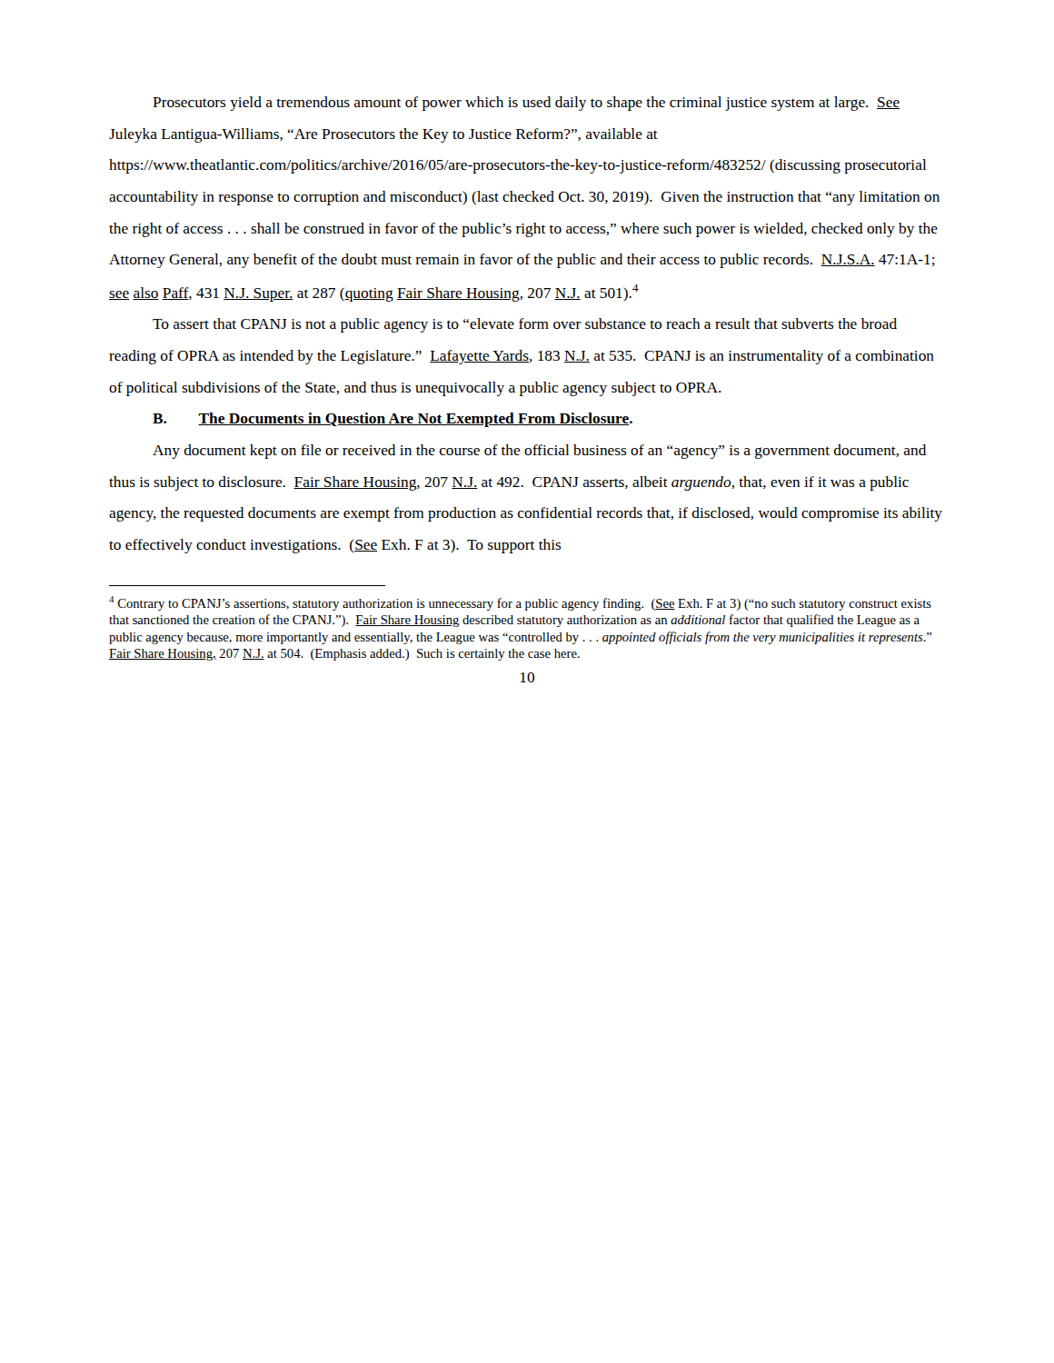Prosecutors yield a tremendous amount of power which is used daily to shape the criminal justice system at large. See Juleyka Lantigua-Williams, “Are Prosecutors the Key to Justice Reform?”, available at https://www.theatlantic.com/politics/archive/2016/05/are-prosecutors-the-key-to-justice-reform/483252/ (discussing prosecutorial accountability in response to corruption and misconduct) (last checked Oct. 30, 2019). Given the instruction that “any limitation on the right of access . . . shall be construed in favor of the public’s right to access,” where such power is wielded, checked only by the Attorney General, any benefit of the doubt must remain in favor of the public and their access to public records. N.J.S.A. 47:1A-1; see also Paff, 431 N.J. Super. at 287 (quoting Fair Share Housing, 207 N.J. at 501).4
To assert that CPANJ is not a public agency is to “elevate form over substance to reach a result that subverts the broad reading of OPRA as intended by the Legislature.” Lafayette Yards, 183 N.J. at 535. CPANJ is an instrumentality of a combination of political subdivisions of the State, and thus is unequivocally a public agency subject to OPRA.
B.  The Documents in Question Are Not Exempted From Disclosure.
Any document kept on file or received in the course of the official business of an “agency” is a government document, and thus is subject to disclosure. Fair Share Housing, 207 N.J. at 492. CPANJ asserts, albeit arguendo, that, even if it was a public agency, the requested documents are exempt from production as confidential records that, if disclosed, would compromise its ability to effectively conduct investigations. (See Exh. F at 3). To support this
4 Contrary to CPANJ’s assertions, statutory authorization is unnecessary for a public agency finding. (See Exh. F at 3) (“no such statutory construct exists that sanctioned the creation of the CPANJ.”). Fair Share Housing described statutory authorization as an additional factor that qualified the League as a public agency because, more importantly and essentially, the League was “controlled by . . . appointed officials from the very municipalities it represents.” Fair Share Housing, 207 N.J. at 504. (Emphasis added.) Such is certainly the case here.
10